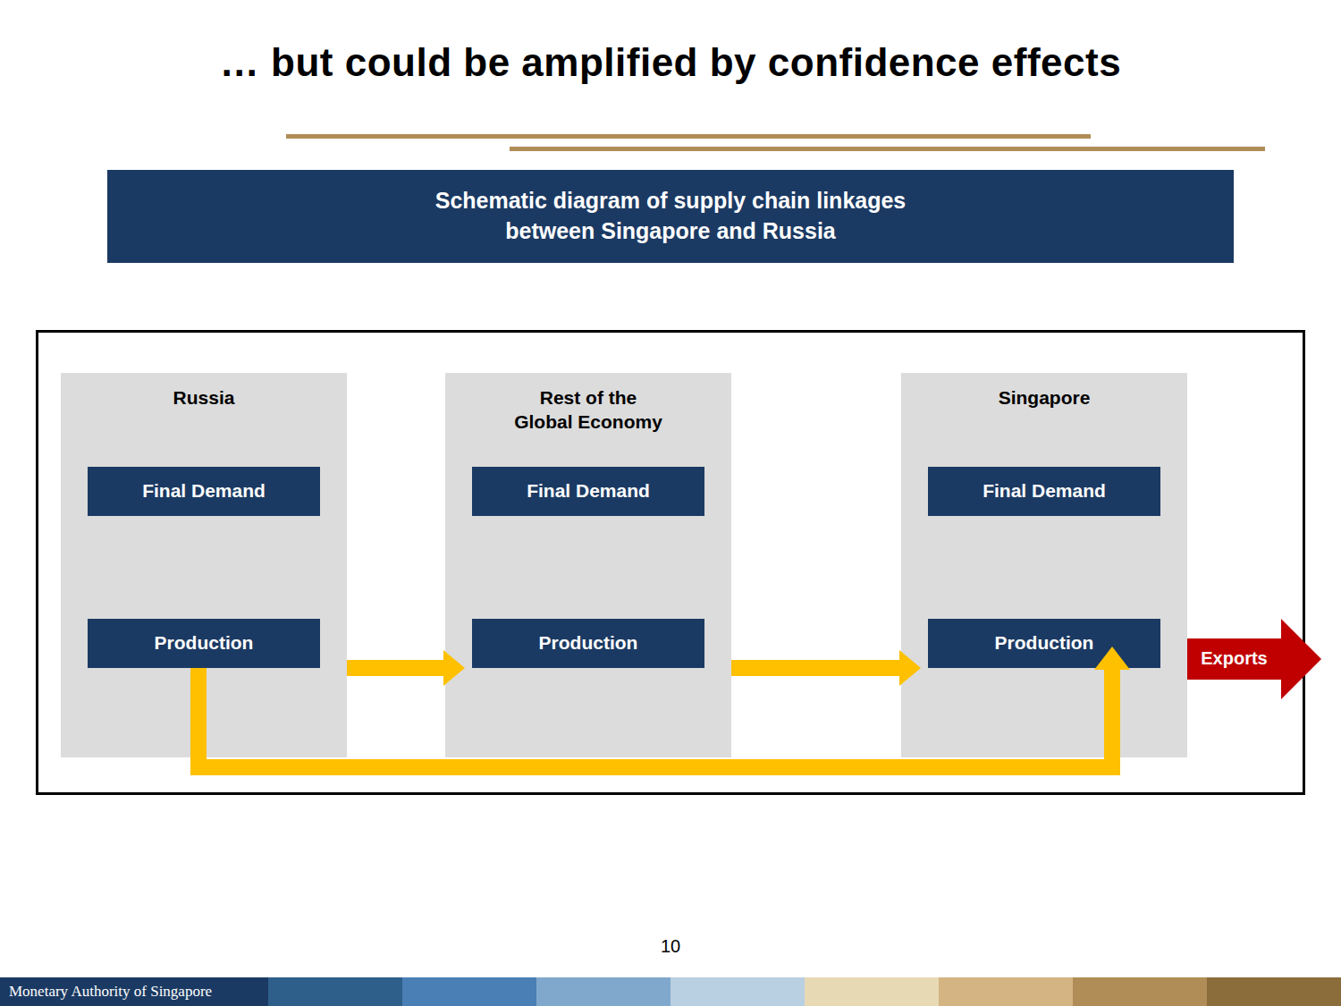… but could be amplified by confidence effects
Schematic diagram of supply chain linkages
between Singapore and Russia
Russia
Final Demand
Production
Rest of the
Global Economy
Final Demand
Production
Singapore
Final Demand
Production
Exports
10
Monetary Authority of Singapore